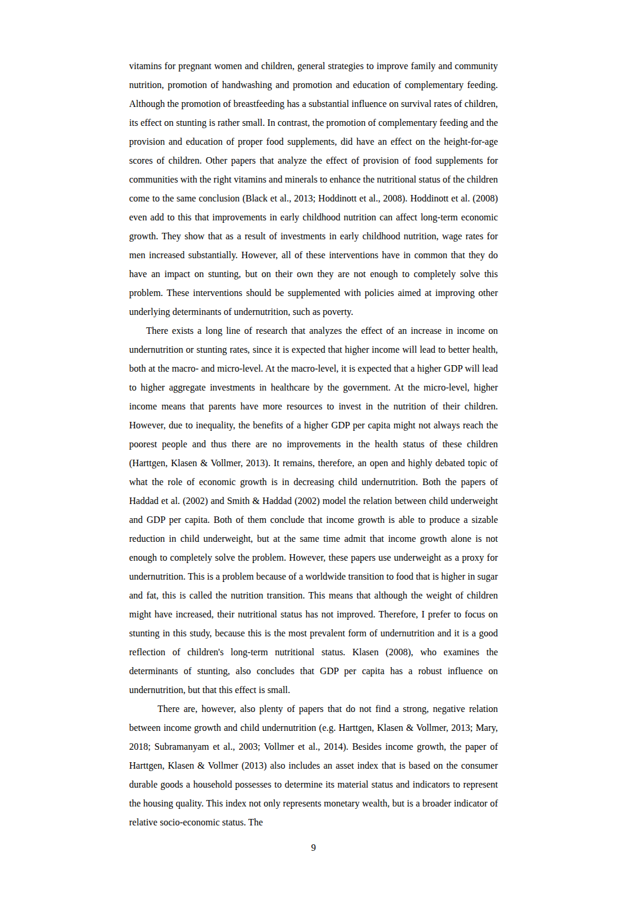vitamins for pregnant women and children, general strategies to improve family and community nutrition, promotion of handwashing and promotion and education of complementary feeding. Although the promotion of breastfeeding has a substantial influence on survival rates of children, its effect on stunting is rather small. In contrast, the promotion of complementary feeding and the provision and education of proper food supplements, did have an effect on the height-for-age scores of children. Other papers that analyze the effect of provision of food supplements for communities with the right vitamins and minerals to enhance the nutritional status of the children come to the same conclusion (Black et al., 2013; Hoddinott et al., 2008). Hoddinott et al. (2008) even add to this that improvements in early childhood nutrition can affect long-term economic growth. They show that as a result of investments in early childhood nutrition, wage rates for men increased substantially. However, all of these interventions have in common that they do have an impact on stunting, but on their own they are not enough to completely solve this problem. These interventions should be supplemented with policies aimed at improving other underlying determinants of undernutrition, such as poverty.
There exists a long line of research that analyzes the effect of an increase in income on undernutrition or stunting rates, since it is expected that higher income will lead to better health, both at the macro- and micro-level. At the macro-level, it is expected that a higher GDP will lead to higher aggregate investments in healthcare by the government. At the micro-level, higher income means that parents have more resources to invest in the nutrition of their children. However, due to inequality, the benefits of a higher GDP per capita might not always reach the poorest people and thus there are no improvements in the health status of these children (Harttgen, Klasen & Vollmer, 2013). It remains, therefore, an open and highly debated topic of what the role of economic growth is in decreasing child undernutrition. Both the papers of Haddad et al. (2002) and Smith & Haddad (2002) model the relation between child underweight and GDP per capita. Both of them conclude that income growth is able to produce a sizable reduction in child underweight, but at the same time admit that income growth alone is not enough to completely solve the problem. However, these papers use underweight as a proxy for undernutrition. This is a problem because of a worldwide transition to food that is higher in sugar and fat, this is called the nutrition transition. This means that although the weight of children might have increased, their nutritional status has not improved. Therefore, I prefer to focus on stunting in this study, because this is the most prevalent form of undernutrition and it is a good reflection of children's long-term nutritional status. Klasen (2008), who examines the determinants of stunting, also concludes that GDP per capita has a robust influence on undernutrition, but that this effect is small.
There are, however, also plenty of papers that do not find a strong, negative relation between income growth and child undernutrition (e.g. Harttgen, Klasen & Vollmer, 2013; Mary, 2018; Subramanyam et al., 2003; Vollmer et al., 2014). Besides income growth, the paper of Harttgen, Klasen & Vollmer (2013) also includes an asset index that is based on the consumer durable goods a household possesses to determine its material status and indicators to represent the housing quality. This index not only represents monetary wealth, but is a broader indicator of relative socio-economic status. The
9